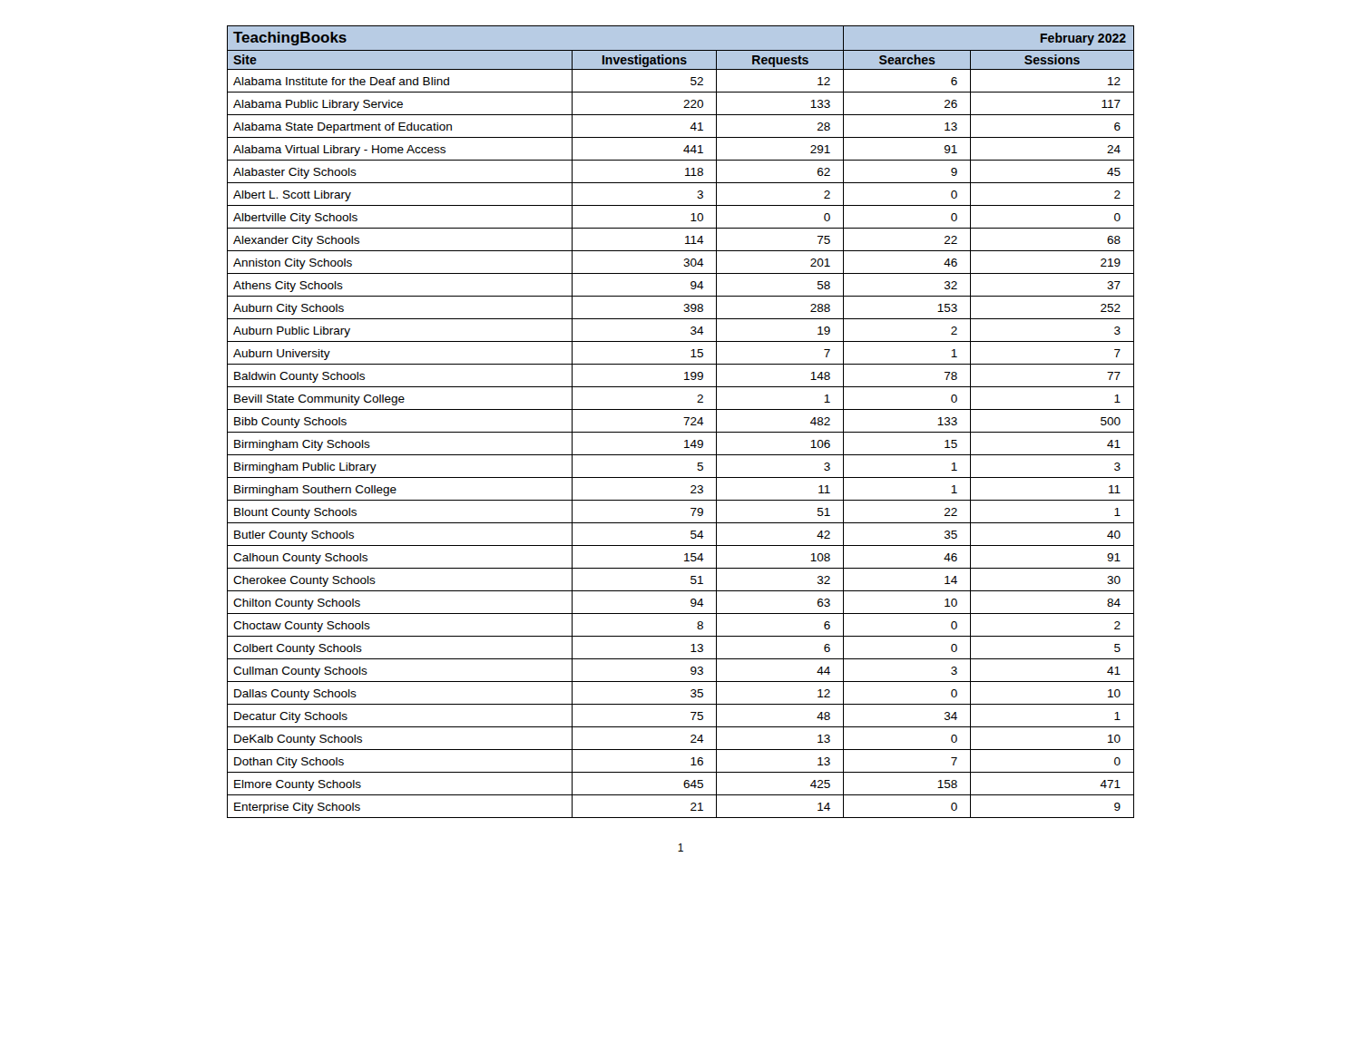| TeachingBooks | February 2022 |
| --- | --- |
| Site | Investigations | Requests | Searches | Sessions |
| Alabama Institute for the Deaf and Blind | 52 | 12 | 6 | 12 |
| Alabama Public Library Service | 220 | 133 | 26 | 117 |
| Alabama State Department of Education | 41 | 28 | 13 | 6 |
| Alabama Virtual Library - Home Access | 441 | 291 | 91 | 24 |
| Alabaster City Schools | 118 | 62 | 9 | 45 |
| Albert L. Scott Library | 3 | 2 | 0 | 2 |
| Albertville City Schools | 10 | 0 | 0 | 0 |
| Alexander City Schools | 114 | 75 | 22 | 68 |
| Anniston City Schools | 304 | 201 | 46 | 219 |
| Athens City Schools | 94 | 58 | 32 | 37 |
| Auburn City Schools | 398 | 288 | 153 | 252 |
| Auburn Public Library | 34 | 19 | 2 | 3 |
| Auburn University | 15 | 7 | 1 | 7 |
| Baldwin County Schools | 199 | 148 | 78 | 77 |
| Bevill State Community College | 2 | 1 | 0 | 1 |
| Bibb County Schools | 724 | 482 | 133 | 500 |
| Birmingham City Schools | 149 | 106 | 15 | 41 |
| Birmingham Public Library | 5 | 3 | 1 | 3 |
| Birmingham Southern College | 23 | 11 | 1 | 11 |
| Blount County Schools | 79 | 51 | 22 | 1 |
| Butler County Schools | 54 | 42 | 35 | 40 |
| Calhoun County Schools | 154 | 108 | 46 | 91 |
| Cherokee County Schools | 51 | 32 | 14 | 30 |
| Chilton County Schools | 94 | 63 | 10 | 84 |
| Choctaw County Schools | 8 | 6 | 0 | 2 |
| Colbert County Schools | 13 | 6 | 0 | 5 |
| Cullman County Schools | 93 | 44 | 3 | 41 |
| Dallas County Schools | 35 | 12 | 0 | 10 |
| Decatur City Schools | 75 | 48 | 34 | 1 |
| DeKalb County Schools | 24 | 13 | 0 | 10 |
| Dothan City Schools | 16 | 13 | 7 | 0 |
| Elmore County Schools | 645 | 425 | 158 | 471 |
| Enterprise City Schools | 21 | 14 | 0 | 9 |
1